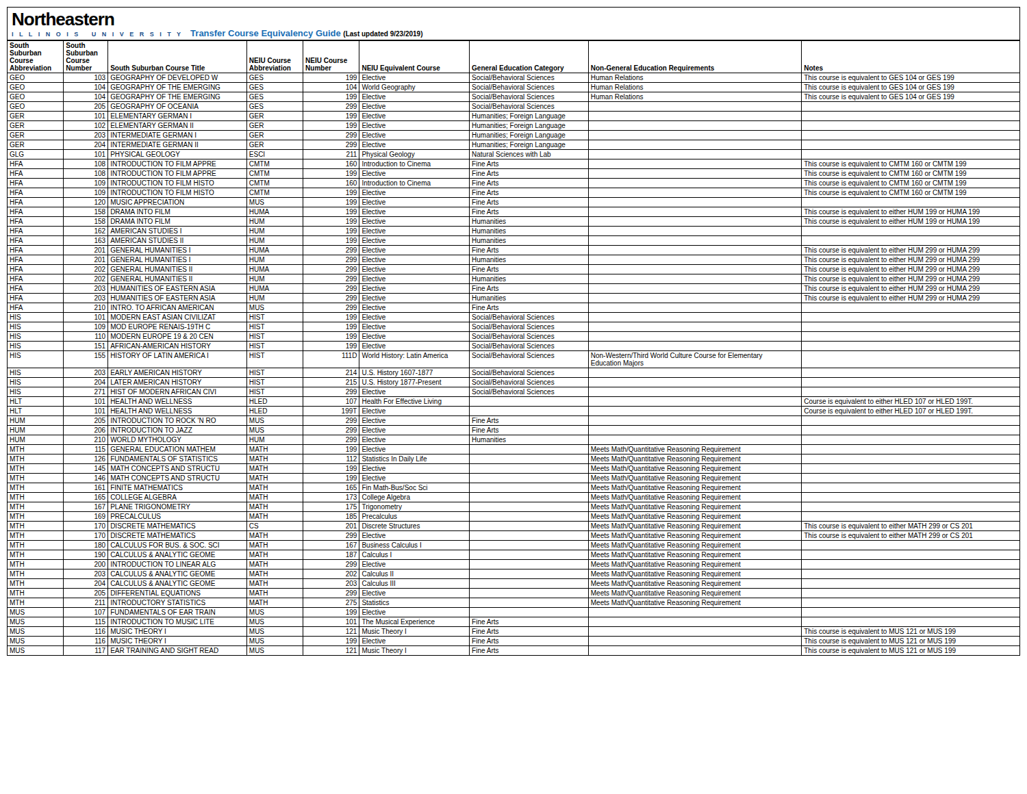Northeastern
I L L I N O I S U N I V E R S I T Y Transfer Course Equivalency Guide (Last updated 9/23/2019)
| South Suburban Course Abbreviation | South Suburban Course Number | South Suburban Course Title | NEIU Course Abbreviation | NEIU Course Number | NEIU Equivalent Course | General Education Category | Non-General Education Requirements | Notes |
| --- | --- | --- | --- | --- | --- | --- | --- | --- |
| GEO | 103 | GEOGRAPHY OF DEVELOPED W | GES | 199 | Elective | Social/Behavioral Sciences | Human Relations | This course is equivalent to GES 104 or GES 199 |
| GEO | 104 | GEOGRAPHY OF THE EMERGING | GES | 104 | World Geography | Social/Behavioral Sciences | Human Relations | This course is equivalent to GES 104 or GES 199 |
| GEO | 104 | GEOGRAPHY OF THE EMERGING | GES | 199 | Elective | Social/Behavioral Sciences | Human Relations | This course is equivalent to GES 104 or GES 199 |
| GEO | 205 | GEOGRAPHY OF OCEANIA | GES | 299 | Elective | Social/Behavioral Sciences | | |
| GER | 101 | ELEMENTARY GERMAN I | GER | 199 | Elective | Humanities; Foreign Language | | |
| GER | 102 | ELEMENTARY GERMAN II | GER | 199 | Elective | Humanities; Foreign Language | | |
| GER | 203 | INTERMEDIATE GERMAN I | GER | 299 | Elective | Humanities; Foreign Language | | |
| GER | 204 | INTERMEDIATE GERMAN II | GER | 299 | Elective | Humanities; Foreign Language | | |
| GLG | 101 | PHYSICAL GEOLOGY | ESCI | 211 | Physical Geology | Natural Sciences with Lab | | |
| HFA | 108 | INTRODUCTION TO FILM APPRE | CMTM | 160 | Introduction to Cinema | Fine Arts | | This course is equivalent to CMTM 160 or CMTM 199 |
| HFA | 108 | INTRODUCTION TO FILM APPRE | CMTM | 199 | Elective | Fine Arts | | This course is equivalent to CMTM 160 or CMTM 199 |
| HFA | 109 | INTRODUCTION TO FILM HISTO | CMTM | 160 | Introduction to Cinema | Fine Arts | | This course is equivalent to CMTM 160 or CMTM 199 |
| HFA | 109 | INTRODUCTION TO FILM HISTO | CMTM | 199 | Elective | Fine Arts | | This course is equivalent to CMTM 160 or CMTM 199 |
| HFA | 120 | MUSIC APPRECIATION | MUS | 199 | Elective | Fine Arts | | |
| HFA | 158 | DRAMA INTO FILM | HUMA | 199 | Elective | Fine Arts | | This course is equivalent to either HUM 199 or HUMA 199 |
| HFA | 158 | DRAMA INTO FILM | HUM | 199 | Elective | Humanities | | This course is equivalent to either HUM 199 or HUMA 199 |
| HFA | 162 | AMERICAN STUDIES I | HUM | 199 | Elective | Humanities | | |
| HFA | 163 | AMERICAN STUDIES II | HUM | 199 | Elective | Humanities | | |
| HFA | 201 | GENERAL HUMANITIES I | HUMA | 299 | Elective | Fine Arts | | This course is equivalent to either HUM 299 or HUMA 299 |
| HFA | 201 | GENERAL HUMANITIES I | HUM | 299 | Elective | Humanities | | This course is equivalent to either HUM 299 or HUMA 299 |
| HFA | 202 | GENERAL HUMANITIES II | HUMA | 299 | Elective | Fine Arts | | This course is equivalent to either HUM 299 or HUMA 299 |
| HFA | 202 | GENERAL HUMANITIES II | HUM | 299 | Elective | Humanities | | This course is equivalent to either HUM 299 or HUMA 299 |
| HFA | 203 | HUMANITIES OF EASTERN ASIA | HUMA | 299 | Elective | Fine Arts | | This course is equivalent to either HUM 299 or HUMA 299 |
| HFA | 203 | HUMANITIES OF EASTERN ASIA | HUM | 299 | Elective | Humanities | | This course is equivalent to either HUM 299 or HUMA 299 |
| HFA | 210 | INTRO. TO AFRICAN AMERICAN | MUS | 299 | Elective | Fine Arts | | |
| HIS | 101 | MODERN EAST ASIAN CIVILIZAT | HIST | 199 | Elective | Social/Behavioral Sciences | | |
| HIS | 109 | MOD EUROPE RENAIS-19TH C | HIST | 199 | Elective | Social/Behavioral Sciences | | |
| HIS | 110 | MODERN EUROPE 19 & 20 CEN | HIST | 199 | Elective | Social/Behavioral Sciences | | |
| HIS | 151 | AFRICAN-AMERICAN HISTORY | HIST | 199 | Elective | Social/Behavioral Sciences | | |
| HIS | 155 | HISTORY OF LATIN AMERICA I | HIST | 111D | World History: Latin America | Social/Behavioral Sciences | Non-Western/Third World Culture Course for Elementary Education Majors | |
| HIS | 203 | EARLY AMERICAN HISTORY | HIST | 214 | U.S. History 1607-1877 | Social/Behavioral Sciences | | |
| HIS | 204 | LATER AMERICAN HISTORY | HIST | 215 | U.S. History 1877-Present | Social/Behavioral Sciences | | |
| HIS | 271 | HIST OF MODERN AFRICAN CIVI | HIST | 299 | Elective | Social/Behavioral Sciences | | |
| HLT | 101 | HEALTH AND WELLNESS | HLED | 107 | Health For Effective Living | | | Course is equivalent to either HLED 107 or HLED 199T. |
| HLT | 101 | HEALTH AND WELLNESS | HLED | 199T | Elective | | | Course is equivalent to either HLED 107 or HLED 199T. |
| HUM | 205 | INTRODUCTION TO ROCK 'N RO | MUS | 299 | Elective | Fine Arts | | |
| HUM | 206 | INTRODUCTION TO JAZZ | MUS | 299 | Elective | Fine Arts | | |
| HUM | 210 | WORLD MYTHOLOGY | HUM | 299 | Elective | Humanities | | |
| MTH | 115 | GENERAL EDUCATION MATHEM | MATH | 199 | Elective | | Meets Math/Quantitative Reasoning Requirement | |
| MTH | 126 | FUNDAMENTALS OF STATISTICS | MATH | 112 | Statistics In Daily Life | | Meets Math/Quantitative Reasoning Requirement | |
| MTH | 145 | MATH CONCEPTS AND STRUCTU | MATH | 199 | Elective | | Meets Math/Quantitative Reasoning Requirement | |
| MTH | 146 | MATH CONCEPTS AND STRUCTU | MATH | 199 | Elective | | Meets Math/Quantitative Reasoning Requirement | |
| MTH | 161 | FINITE MATHEMATICS | MATH | 165 | Fin Math-Bus/Soc Sci | | Meets Math/Quantitative Reasoning Requirement | |
| MTH | 165 | COLLEGE ALGEBRA | MATH | 173 | College Algebra | | Meets Math/Quantitative Reasoning Requirement | |
| MTH | 167 | PLANE TRIGONOMETRY | MATH | 175 | Trigonometry | | Meets Math/Quantitative Reasoning Requirement | |
| MTH | 169 | PRECALCULUS | MATH | 185 | Precalculus | | Meets Math/Quantitative Reasoning Requirement | |
| MTH | 170 | DISCRETE MATHEMATICS | CS | 201 | Discrete Structures | | Meets Math/Quantitative Reasoning Requirement | This course is equivalent to either MATH 299 or CS 201 |
| MTH | 170 | DISCRETE MATHEMATICS | MATH | 299 | Elective | | Meets Math/Quantitative Reasoning Requirement | This course is equivalent to either MATH 299 or CS 201 |
| MTH | 180 | CALCULUS FOR BUS. & SOC. SCI | MATH | 167 | Business Calculus I | | Meets Math/Quantitative Reasoning Requirement | |
| MTH | 190 | CALCULUS & ANALYTIC GEOME | MATH | 187 | Calculus I | | Meets Math/Quantitative Reasoning Requirement | |
| MTH | 200 | INTRODUCTION TO LINEAR ALG | MATH | 299 | Elective | | Meets Math/Quantitative Reasoning Requirement | |
| MTH | 203 | CALCULUS & ANALYTIC GEOME | MATH | 202 | Calculus II | | Meets Math/Quantitative Reasoning Requirement | |
| MTH | 204 | CALCULUS & ANALYTIC GEOME | MATH | 203 | Calculus III | | Meets Math/Quantitative Reasoning Requirement | |
| MTH | 205 | DIFFERENTIAL EQUATIONS | MATH | 299 | Elective | | Meets Math/Quantitative Reasoning Requirement | |
| MTH | 211 | INTRODUCTORY STATISTICS | MATH | 275 | Statistics | | Meets Math/Quantitative Reasoning Requirement | |
| MUS | 107 | FUNDAMENTALS OF EAR TRAIN | MUS | 199 | Elective | | | |
| MUS | 115 | INTRODUCTION TO MUSIC LITE | MUS | 101 | The Musical Experience | Fine Arts | | |
| MUS | 116 | MUSIC THEORY I | MUS | 121 | Music Theory I | Fine Arts | | This course is equivalent to MUS 121 or MUS 199 |
| MUS | 116 | MUSIC THEORY I | MUS | 199 | Elective | Fine Arts | | This course is equivalent to MUS 121 or MUS 199 |
| MUS | 117 | EAR TRAINING AND SIGHT READ | MUS | 121 | Music Theory I | Fine Arts | | This course is equivalent to MUS 121 or MUS 199 |